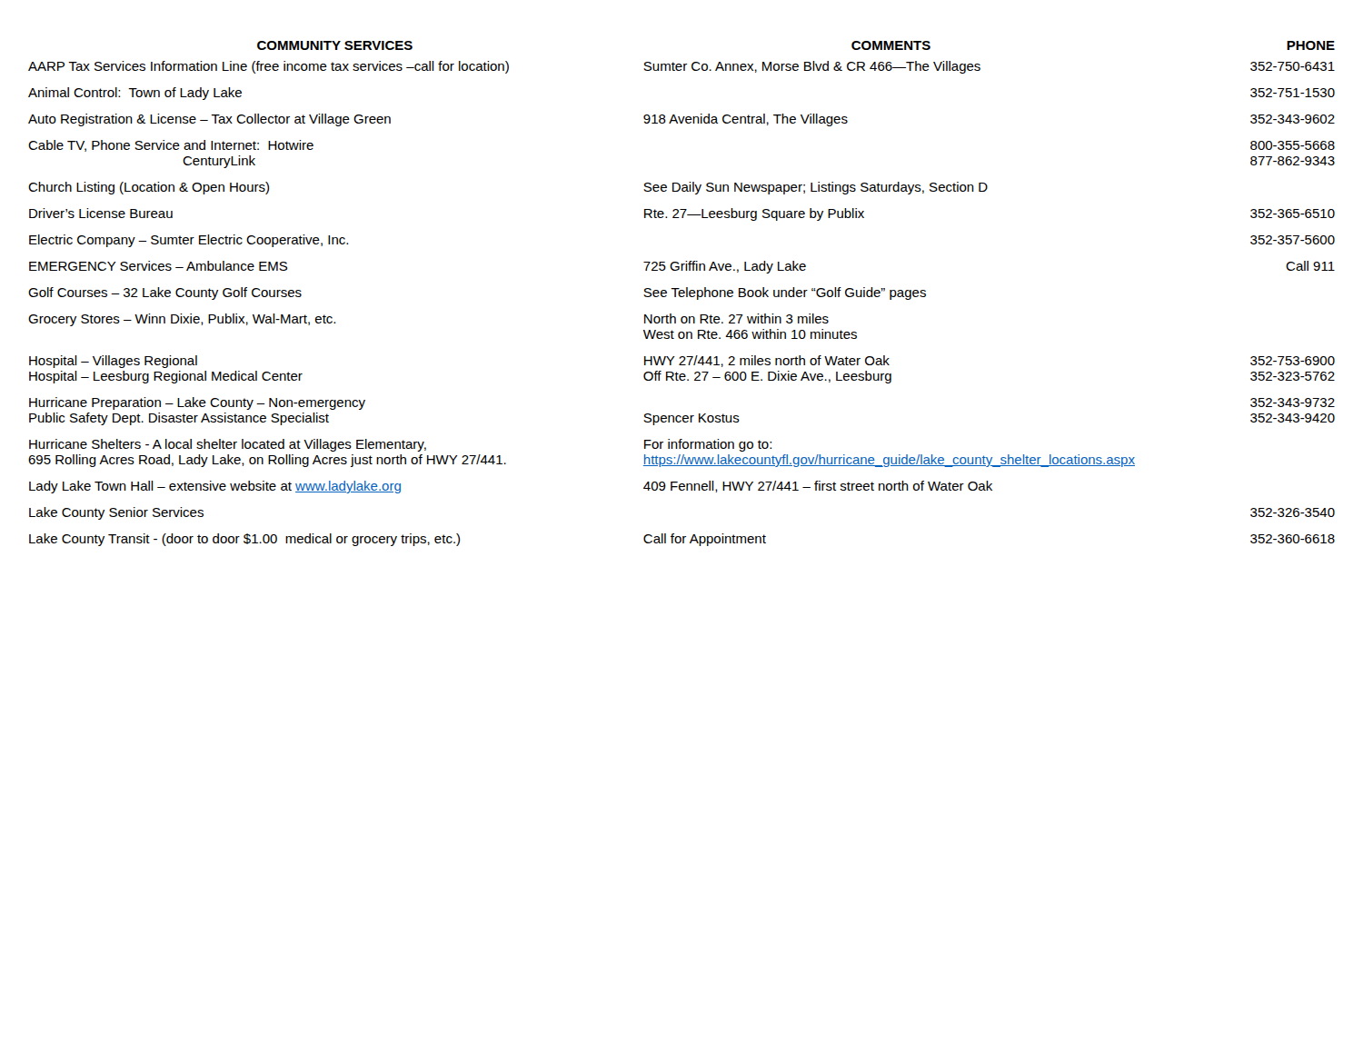| COMMUNITY SERVICES | COMMENTS | PHONE |
| --- | --- | --- |
| AARP Tax Services Information Line (free income tax services –call for location) | Sumter Co. Annex, Morse Blvd & CR 466—The Villages | 352-750-6431 |
| Animal Control: Town of Lady Lake | | 352-751-1530 |
| Auto Registration & License – Tax Collector at Village Green | 918 Avenida Central, The Villages | 352-343-9602 |
| Cable TV, Phone Service and Internet: Hotwire CenturyLink | | 800-355-5668 877-862-9343 |
| Church Listing (Location & Open Hours) | See Daily Sun Newspaper; Listings Saturdays, Section D | |
| Driver’s License Bureau | Rte. 27—Leesburg Square by Publix | 352-365-6510 |
| Electric Company – Sumter Electric Cooperative, Inc. | | 352-357-5600 |
| EMERGENCY Services – Ambulance EMS | 725 Griffin Ave., Lady Lake | Call 911 |
| Golf Courses – 32 Lake County Golf Courses | See Telephone Book under “Golf Guide” pages | |
| Grocery Stores – Winn Dixie, Publix, Wal-Mart, etc. | North on Rte. 27 within 3 miles West on Rte. 466 within 10 minutes | |
| Hospital – Villages Regional Hospital – Leesburg Regional Medical Center | HWY 27/441, 2 miles north of Water Oak Off Rte. 27 – 600 E. Dixie Ave., Leesburg | 352-753-6900 352-323-5762 |
| Hurricane Preparation – Lake County – Non-emergency Public Safety Dept. Disaster Assistance Specialist | Spencer Kostus | 352-343-9732 352-343-9420 |
| Hurricane Shelters - A local shelter located at Villages Elementary, 695 Rolling Acres Road, Lady Lake, on Rolling Acres just north of HWY 27/441. | For information go to: https://www.lakecountyfl.gov/hurricane_guide/lake_county_shelter_locations.aspx | |
| Lady Lake Town Hall – extensive website at www.ladylake.org | 409 Fennell, HWY 27/441 – first street north of Water Oak | |
| Lake County Senior Services | | 352-326-3540 |
| Lake County Transit - (door to door $1.00 medical or grocery trips, etc.) | Call for Appointment | 352-360-6618 |